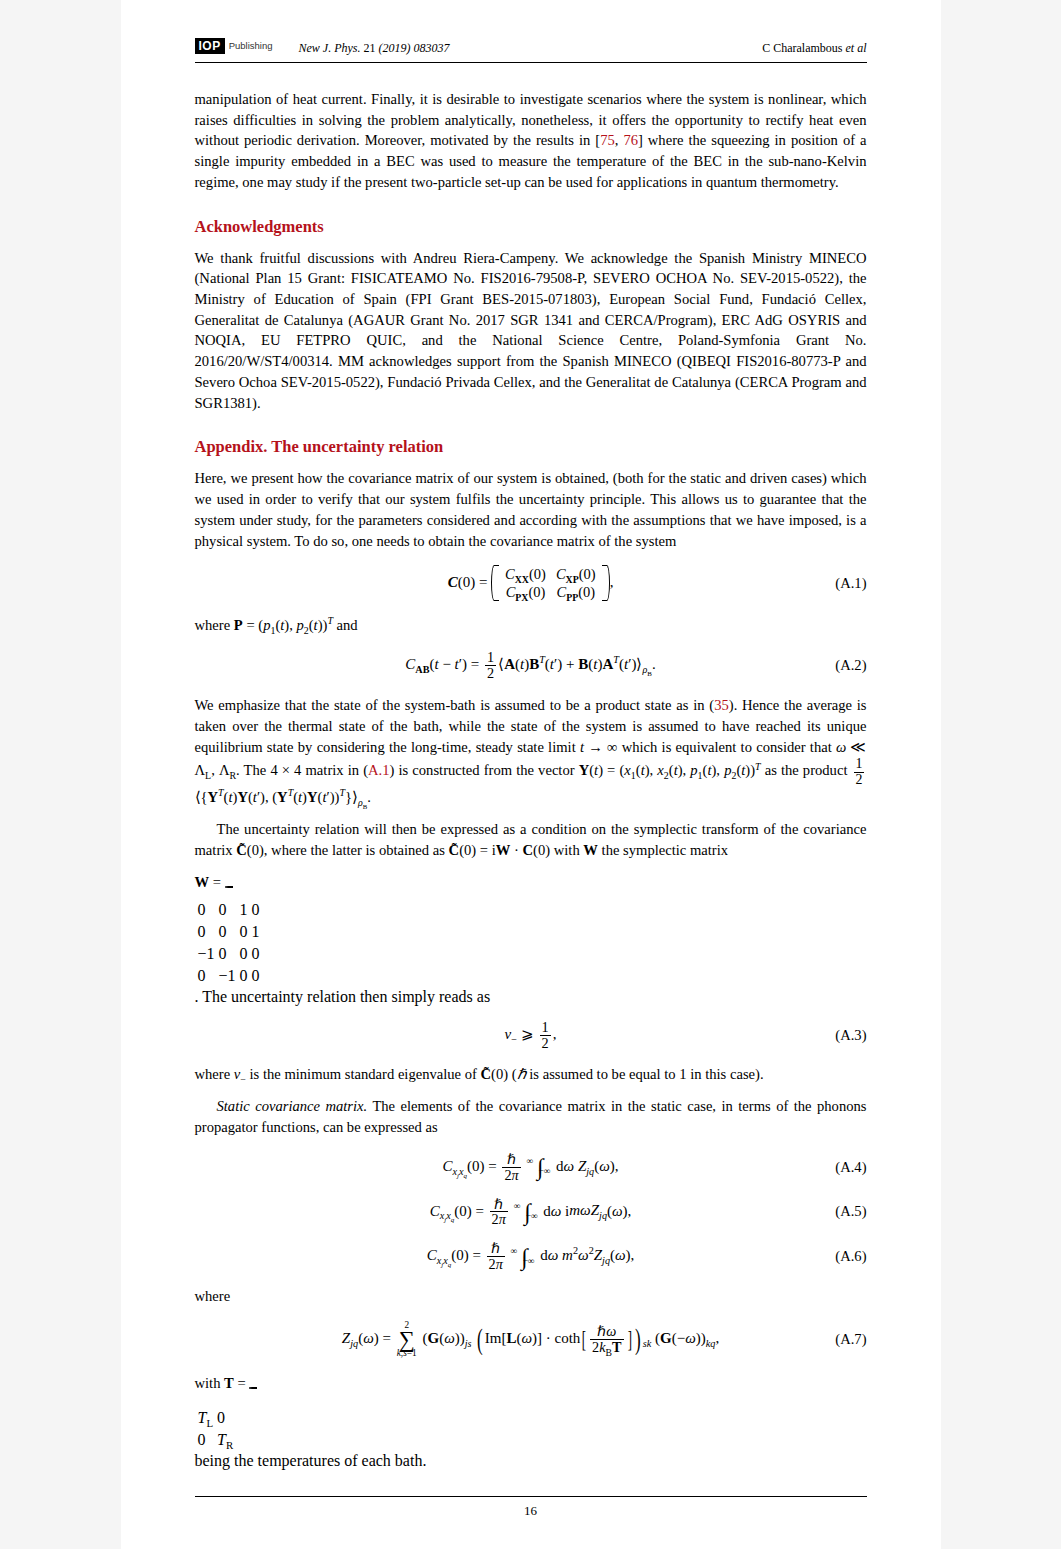IOP Publishing
New J. Phys. 21 (2019) 083037
C Charalambous et al
manipulation of heat current. Finally, it is desirable to investigate scenarios where the system is nonlinear, which raises difficulties in solving the problem analytically, nonetheless, it offers the opportunity to rectify heat even without periodic derivation. Moreover, motivated by the results in [75, 76] where the squeezing in position of a single impurity embedded in a BEC was used to measure the temperature of the BEC in the sub-nano-Kelvin regime, one may study if the present two-particle set-up can be used for applications in quantum thermometry.
Acknowledgments
We thank fruitful discussions with Andreu Riera-Campeny. We acknowledge the Spanish Ministry MINECO (National Plan 15 Grant: FISICATEAMO No. FIS2016-79508-P, SEVERO OCHOA No. SEV-2015-0522), the Ministry of Education of Spain (FPI Grant BES-2015-071803), European Social Fund, Fundació Cellex, Generalitat de Catalunya (AGAUR Grant No. 2017 SGR 1341 and CERCA/Program), ERC AdG OSYRIS and NOQIA, EU FETPRO QUIC, and the National Science Centre, Poland-Symfonia Grant No. 2016/20/W/ST4/00314. MM acknowledges support from the Spanish MINECO (QIBEQI FIS2016-80773-P and Severo Ochoa SEV-2015-0522), Fundació Privada Cellex, and the Generalitat de Catalunya (CERCA Program and SGR1381).
Appendix. The uncertainty relation
Here, we present how the covariance matrix of our system is obtained, (both for the static and driven cases) which we used in order to verify that our system fulfils the uncertainty principle. This allows us to guarantee that the system under study, for the parameters considered and according with the assumptions that we have imposed, is a physical system. To do so, one needs to obtain the covariance matrix of the system
(A.1)
C(0) =
| C XX (0) | C XP (0) |
| C PX (0) | C PP (0) |
,
(A.1)
where P = (p1(t), p2(t))T and
(A.2)
CAB(t − t′) = 12⟨A(t)BT(t′) + B(t)AT(t′)⟩ρB.
(A.2)
We emphasize that the state of the system-bath is assumed to be a product state as in (35). Hence the average is taken over the thermal state of the bath, while the state of the system is assumed to have reached its unique equilibrium state by considering the long-time, steady state limit t → ∞ which is equivalent to consider that ω ≪ ΛL, ΛR. The 4 × 4 matrix in (A.1) is constructed from the vector Y(t) = (x1(t), x2(t), p1(t), p2(t))T as the product 12⟨{YT(t)Y(t′), (YT(t)Y(t′))T}⟩ρB.
The uncertainty relation will then be expressed as a condition on the symplectic transform of the covariance matrix C̃(0), where the latter is obtained as C̃(0) = iW · C(0) with W the symplectic matrix
W =
| 0 | 0 | 1 | 0 |
| 0 | 0 | 0 | 1 |
| −1 | 0 | 0 | 0 |
| 0 | −1 | 0 | 0 |
. The uncertainty relation then simply reads as
(A.3)
ν− ⩾ 12,
(A.3)
where ν− is the minimum standard eigenvalue of C̃(0) (ℏ is assumed to be equal to 1 in this case).
Static covariance matrix. The elements of the covariance matrix in the static case, in terms of the phonons propagator functions, can be expressed as
(A.4)
Cxjxq(0) = ℏ 2π ∞ ∫ −∞ dω Zjq(ω),
(A.4)
(A.5)
Cxjxq(0) = ℏ 2π ∞ ∫ −∞ dω imωZjq(ω),
(A.5)
(A.6)
Cxjxq(0) = ℏ 2π ∞ ∫ −∞ dω m2ω2Zjq(ω),
(A.6)
where
(A.7)
Zjq(ω) = 2∑k,s=1 (G(ω))js (Im[L(ω)] · coth[ℏω 2kBT])sk (G(−ω))kq,
(A.7)
with T =
| T L | 0 |
| 0 | T R |
being the temperatures of each bath.
16